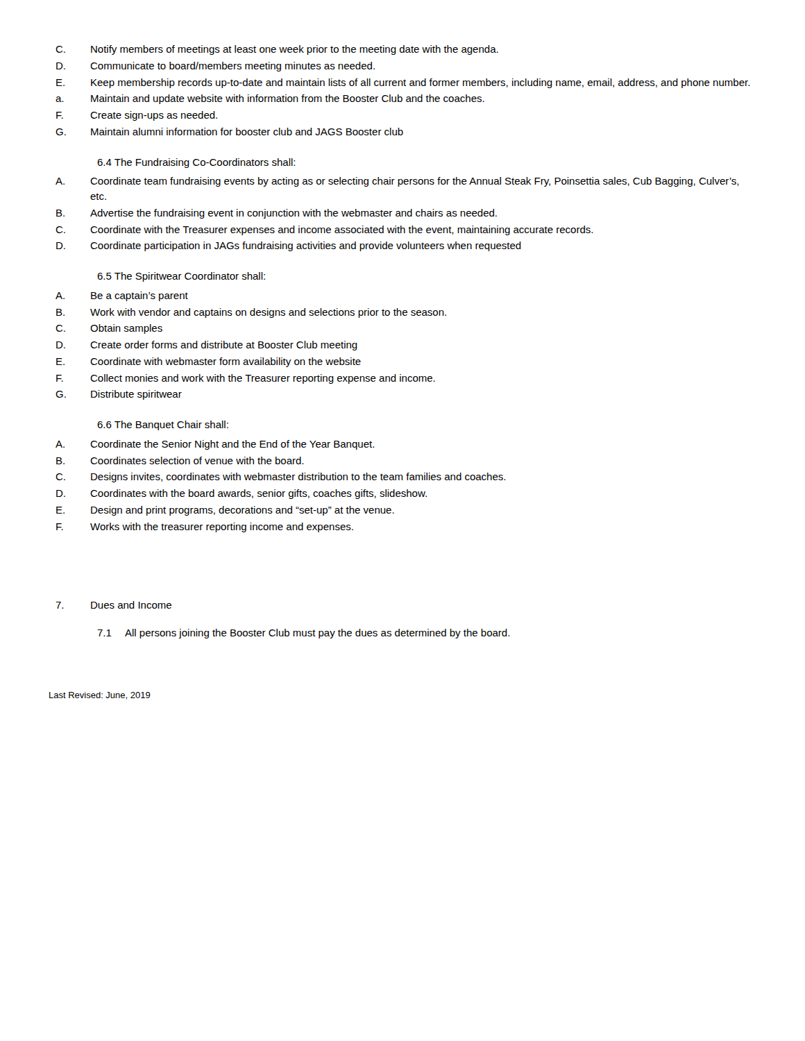C.
Notify members of meetings at least one week prior to the meeting date with the agenda.
D.
Communicate to board/members meeting minutes as needed.
E.
Keep membership records up-to-date and maintain lists of all current and former members, including name, email, address, and phone number.
a.
Maintain and update website with information from the Booster Club and the coaches.
F.
Create sign-ups as needed.
G.
Maintain alumni information for booster club and JAGS Booster club
6.4 The Fundraising Co-Coordinators shall:
A.
Coordinate team fundraising events by acting as or selecting chair persons for the Annual Steak Fry, Poinsettia sales, Cub Bagging, Culver’s, etc.
B.
Advertise the fundraising event in conjunction with the webmaster and chairs as needed.
C.
Coordinate with the Treasurer expenses and income associated with the event, maintaining accurate records.
D.
Coordinate participation in JAGs fundraising activities and provide volunteers when requested
6.5 The Spiritwear Coordinator shall:
A.
Be a captain’s parent
B.
Work with vendor and captains on designs and selections prior to the season.
C.
Obtain samples
D.
Create order forms and distribute at Booster Club meeting
E.
Coordinate with webmaster form availability on the website
F.
Collect monies and work with the Treasurer reporting expense and income.
G.
Distribute spiritwear
6.6 The Banquet Chair shall:
A.
Coordinate the Senior Night and the End of the Year Banquet.
B.
Coordinates selection of venue with the board.
C.
Designs invites, coordinates with webmaster distribution to the team families and coaches.
D.
Coordinates with the board awards, senior gifts, coaches gifts, slideshow.
E.
Design and print programs, decorations and “set-up” at the venue.
F.
Works with the treasurer reporting income and expenses.
7.
Dues and Income
7.1
All persons joining the Booster Club must pay the dues as determined by the board.
Last Revised: June, 2019